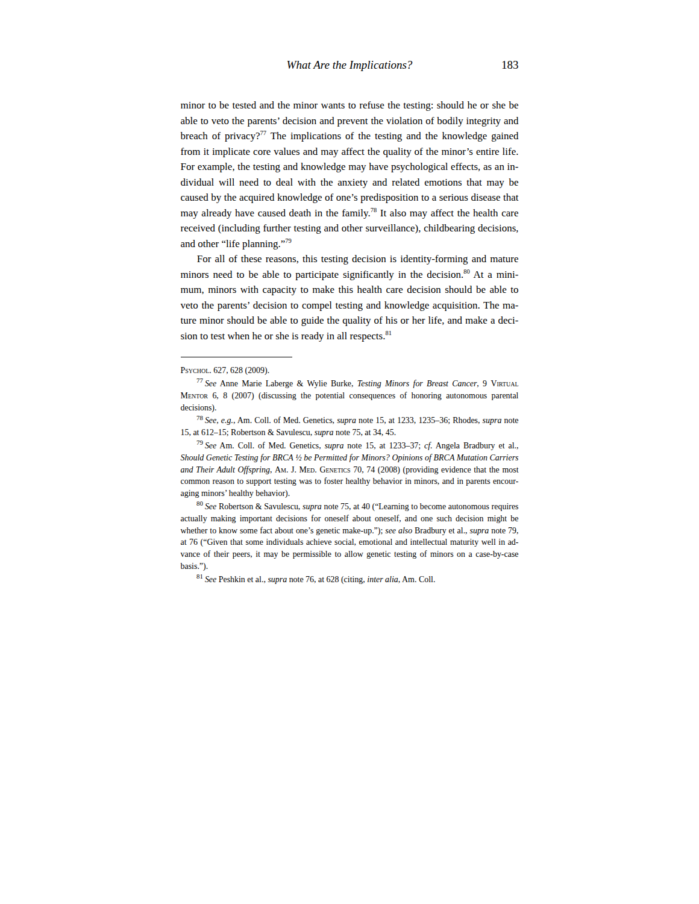What Are the Implications? 183
minor to be tested and the minor wants to refuse the testing: should he or she be able to veto the parents’ decision and prevent the violation of bodily integrity and breach of privacy?77 The implications of the testing and the knowledge gained from it implicate core values and may affect the quality of the minor’s entire life. For example, the testing and knowledge may have psychological effects, as an individual will need to deal with the anxiety and related emotions that may be caused by the acquired knowledge of one’s predisposition to a serious disease that may already have caused death in the family.78 It also may affect the health care received (including further testing and other surveillance), childbearing decisions, and other “life planning.”79
For all of these reasons, this testing decision is identity-forming and mature minors need to be able to participate significantly in the decision.80 At a minimum, minors with capacity to make this health care decision should be able to veto the parents’ decision to compel testing and knowledge acquisition. The mature minor should be able to guide the quality of his or her life, and make a decision to test when he or she is ready in all respects.81
Psychol. 627, 628 (2009).
77 See Anne Marie Laberge & Wylie Burke, Testing Minors for Breast Cancer, 9 Virtual Mentor 6, 8 (2007) (discussing the potential consequences of honoring autonomous parental decisions).
78 See, e.g., Am. Coll. of Med. Genetics, supra note 15, at 1233, 1235–36; Rhodes, supra note 15, at 612–15; Robertson & Savulescu, supra note 75, at 34, 45.
79 See Am. Coll. of Med. Genetics, supra note 15, at 1233–37; cf. Angela Bradbury et al., Should Genetic Testing for BRCA ½ be Permitted for Minors? Opinions of BRCA Mutation Carriers and Their Adult Offspring, Am. J. Med. Genetics 70, 74 (2008) (providing evidence that the most common reason to support testing was to foster healthy behavior in minors, and in parents encouraging minors’ healthy behavior).
80 See Robertson & Savulescu, supra note 75, at 40 (“Learning to become autonomous requires actually making important decisions for oneself about oneself, and one such decision might be whether to know some fact about one’s genetic make-up.”); see also Bradbury et al., supra note 79, at 76 (“Given that some individuals achieve social, emotional and intellectual maturity well in advance of their peers, it may be permissible to allow genetic testing of minors on a case-by-case basis.”).
81 See Peshkin et al., supra note 76, at 628 (citing, inter alia, Am. Coll.